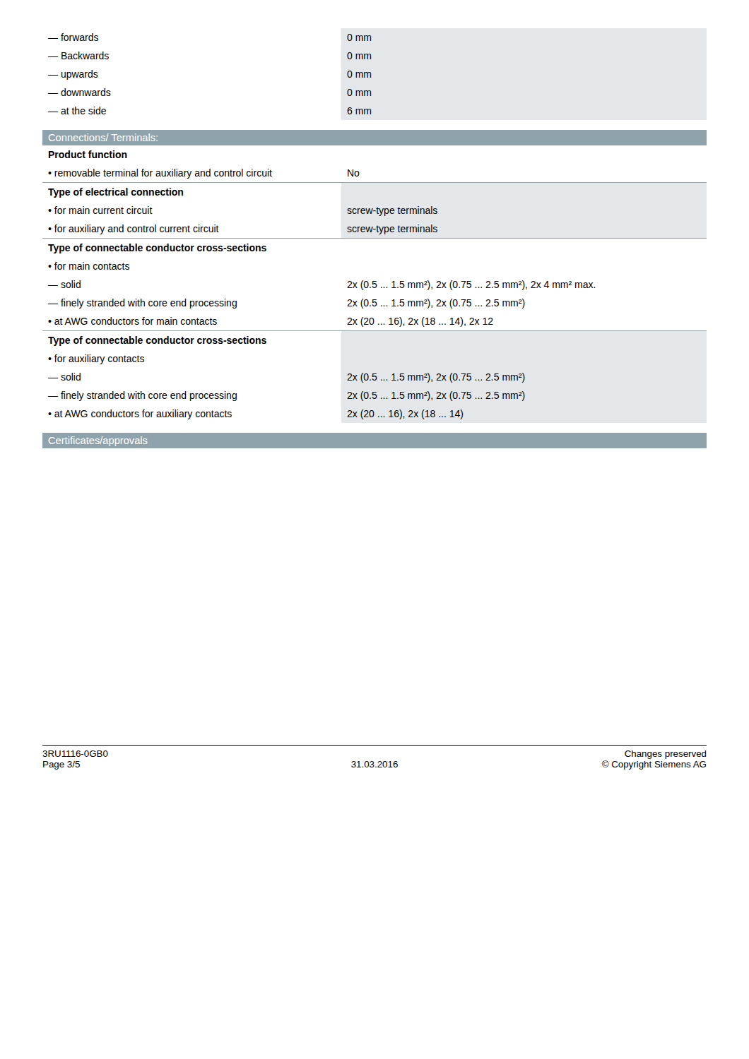| — forwards | 0 mm |
| — Backwards | 0 mm |
| — upwards | 0 mm |
| — downwards | 0 mm |
| — at the side | 6 mm |
Connections/ Terminals:
| Product function | |
| • removable terminal for auxiliary and control circuit | No |
| Type of electrical connection | |
| • for main current circuit | screw-type terminals |
| • for auxiliary and control current circuit | screw-type terminals |
| Type of connectable conductor cross-sections | |
| • for main contacts | |
| — solid | 2x (0.5 ... 1.5 mm²), 2x (0.75 ... 2.5 mm²), 2x 4 mm² max. |
| — finely stranded with core end processing | 2x (0.5 ... 1.5 mm²), 2x (0.75 ... 2.5 mm²) |
| • at AWG conductors for main contacts | 2x (20 ... 16), 2x (18 ... 14), 2x 12 |
| Type of connectable conductor cross-sections | |
| • for auxiliary contacts | |
| — solid | 2x (0.5 ... 1.5 mm²), 2x (0.75 ... 2.5 mm²) |
| — finely stranded with core end processing | 2x (0.5 ... 1.5 mm²), 2x (0.75 ... 2.5 mm²) |
| • at AWG conductors for auxiliary contacts | 2x (20 ... 16), 2x (18 ... 14) |
Certificates/approvals
| 3RU1116-0GB0 | | Changes preserved |
| Page 3/5 | 31.03.2016 | © Copyright Siemens AG |